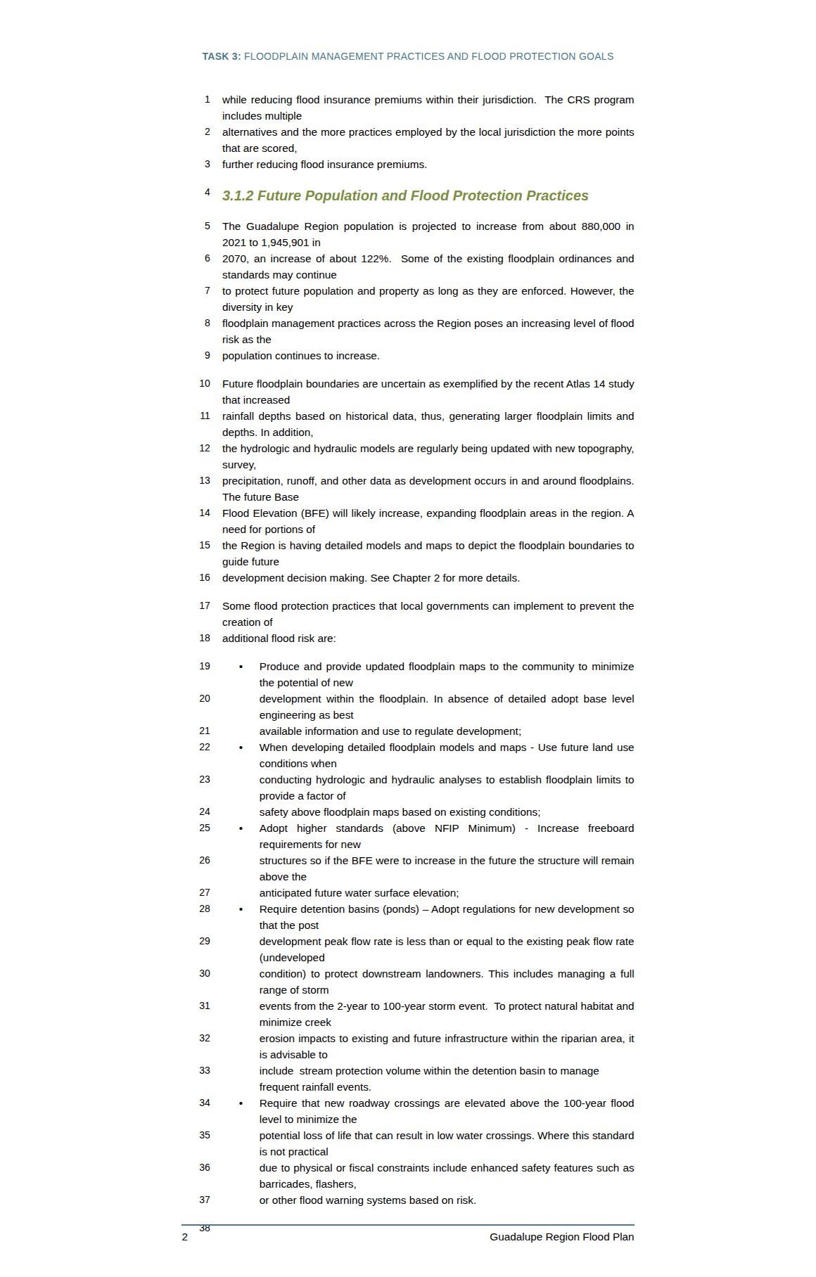TASK 3: FLOODPLAIN MANAGEMENT PRACTICES AND FLOOD PROTECTION GOALS
1
while reducing flood insurance premiums within their jurisdiction. The CRS program includes multiple
2
alternatives and the more practices employed by the local jurisdiction the more points that are scored,
3
further reducing flood insurance premiums.
4
3.1.2 Future Population and Flood Protection Practices
5
The Guadalupe Region population is projected to increase from about 880,000 in 2021 to 1,945,901 in
6
2070, an increase of about 122%. Some of the existing floodplain ordinances and standards may continue
7
to protect future population and property as long as they are enforced. However, the diversity in key
8
floodplain management practices across the Region poses an increasing level of flood risk as the
9
population continues to increase.
10
Future floodplain boundaries are uncertain as exemplified by the recent Atlas 14 study that increased
11
rainfall depths based on historical data, thus, generating larger floodplain limits and depths. In addition,
12
the hydrologic and hydraulic models are regularly being updated with new topography, survey,
13
precipitation, runoff, and other data as development occurs in and around floodplains. The future Base
14
Flood Elevation (BFE) will likely increase, expanding floodplain areas in the region. A need for portions of
15
the Region is having detailed models and maps to depict the floodplain boundaries to guide future
16
development decision making. See Chapter 2 for more details.
17
Some flood protection practices that local governments can implement to prevent the creation of
18
additional flood risk are:
19
•
Produce and provide updated floodplain maps to the community to minimize the potential of new
20
development within the floodplain. In absence of detailed adopt base level engineering as best
21
available information and use to regulate development;
22
•
When developing detailed floodplain models and maps - Use future land use conditions when
23
conducting hydrologic and hydraulic analyses to establish floodplain limits to provide a factor of
24
safety above floodplain maps based on existing conditions;
25
•
Adopt higher standards (above NFIP Minimum) - Increase freeboard requirements for new
26
structures so if the BFE were to increase in the future the structure will remain above the
27
anticipated future water surface elevation;
28
•
Require detention basins (ponds) – Adopt regulations for new development so that the post
29
development peak flow rate is less than or equal to the existing peak flow rate (undeveloped
30
condition) to protect downstream landowners. This includes managing a full range of storm
31
events from the 2-year to 100-year storm event. To protect natural habitat and minimize creek
32
erosion impacts to existing and future infrastructure within the riparian area, it is advisable to
33
include stream protection volume within the detention basin to manage frequent rainfall events.
34
•
Require that new roadway crossings are elevated above the 100-year flood level to minimize the
35
potential loss of life that can result in low water crossings. Where this standard is not practical
36
due to physical or fiscal constraints include enhanced safety features such as barricades, flashers,
37
or other flood warning systems based on risk.
38
2
Guadalupe Region Flood Plan